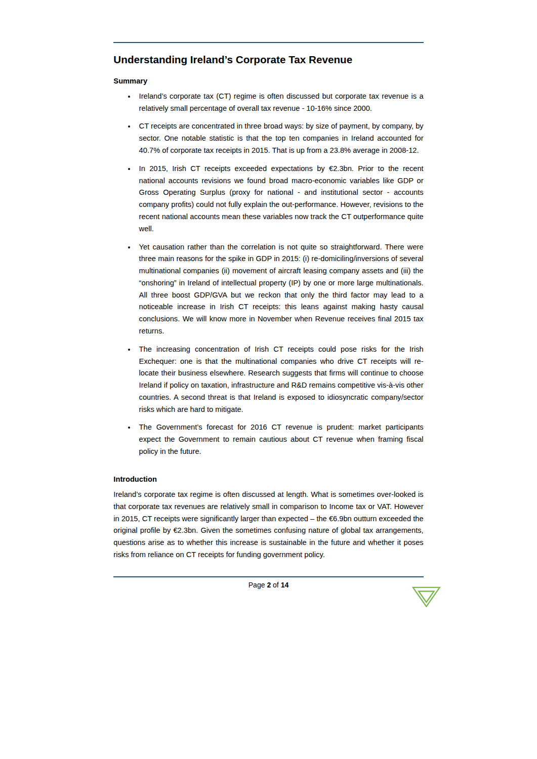Understanding Ireland’s Corporate Tax Revenue
Summary
Ireland’s corporate tax (CT) regime is often discussed but corporate tax revenue is a relatively small percentage of overall tax revenue - 10-16% since 2000.
CT receipts are concentrated in three broad ways: by size of payment, by company, by sector. One notable statistic is that the top ten companies in Ireland accounted for 40.7% of corporate tax receipts in 2015. That is up from a 23.8% average in 2008-12.
In 2015, Irish CT receipts exceeded expectations by €2.3bn. Prior to the recent national accounts revisions we found broad macro-economic variables like GDP or Gross Operating Surplus (proxy for national - and institutional sector - accounts company profits) could not fully explain the out-performance. However, revisions to the recent national accounts mean these variables now track the CT outperformance quite well.
Yet causation rather than the correlation is not quite so straightforward. There were three main reasons for the spike in GDP in 2015: (i) re-domiciling/inversions of several multinational companies (ii) movement of aircraft leasing company assets and (iii) the “onshoring” in Ireland of intellectual property (IP) by one or more large multinationals. All three boost GDP/GVA but we reckon that only the third factor may lead to a noticeable increase in Irish CT receipts: this leans against making hasty causal conclusions. We will know more in November when Revenue receives final 2015 tax returns.
The increasing concentration of Irish CT receipts could pose risks for the Irish Exchequer: one is that the multinational companies who drive CT receipts will re-locate their business elsewhere. Research suggests that firms will continue to choose Ireland if policy on taxation, infrastructure and R&D remains competitive vis-à-vis other countries. A second threat is that Ireland is exposed to idiosyncratic company/sector risks which are hard to mitigate.
The Government’s forecast for 2016 CT revenue is prudent: market participants expect the Government to remain cautious about CT revenue when framing fiscal policy in the future.
Introduction
Ireland’s corporate tax regime is often discussed at length. What is sometimes over-looked is that corporate tax revenues are relatively small in comparison to Income tax or VAT. However in 2015, CT receipts were significantly larger than expected – the €6.9bn outturn exceeded the original profile by €2.3bn. Given the sometimes confusing nature of global tax arrangements, questions arise as to whether this increase is sustainable in the future and whether it poses risks from reliance on CT receipts for funding government policy.
Page 2 of 14